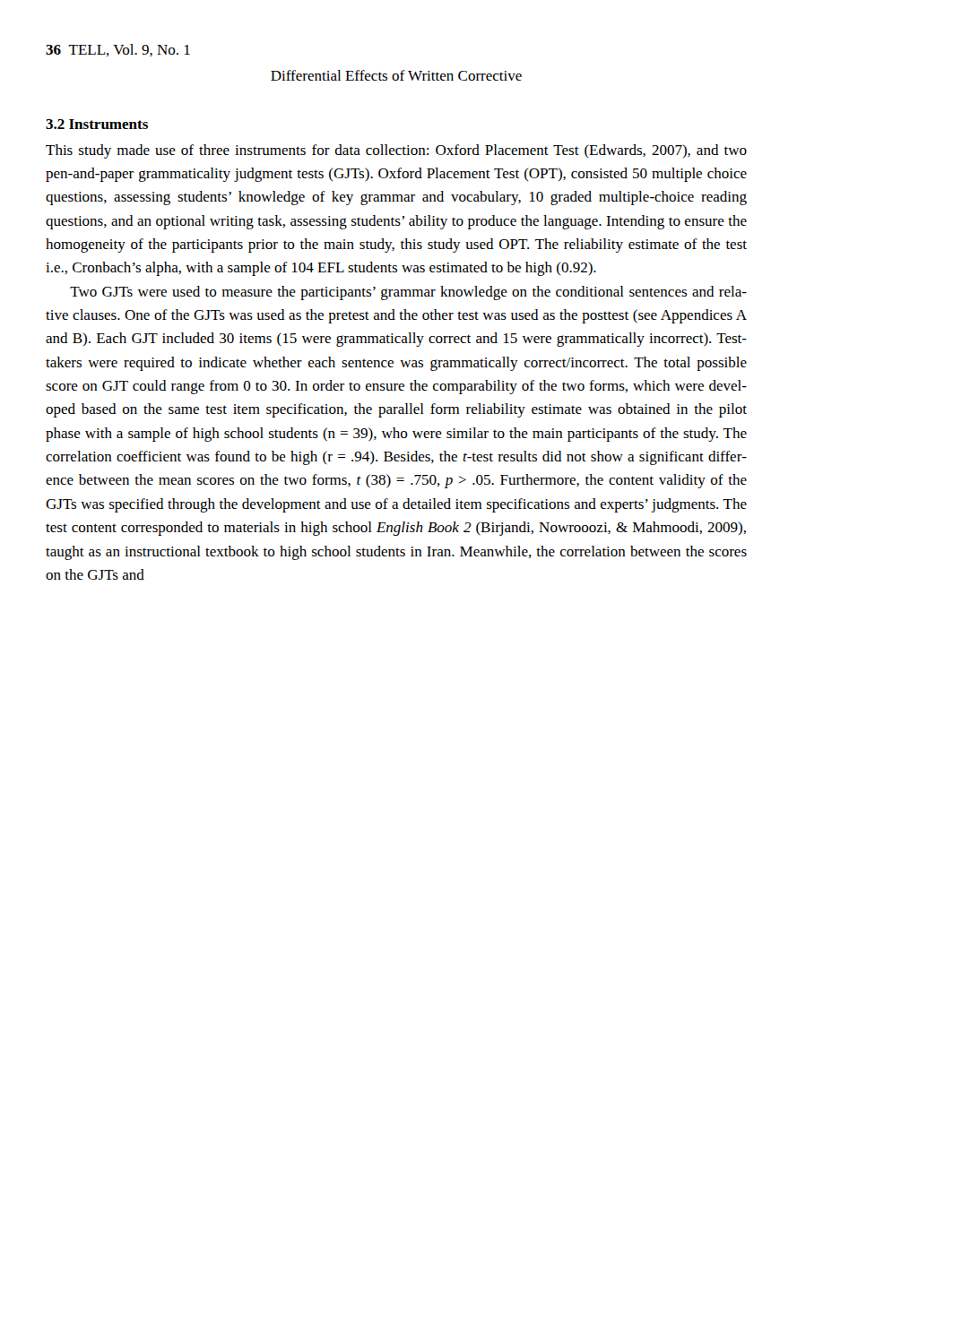36 TELL, Vol. 9, No. 1
Differential Effects of Written Corrective
3.2 Instruments
This study made use of three instruments for data collection: Oxford Placement Test (Edwards, 2007), and two pen-and-paper grammaticality judgment tests (GJTs). Oxford Placement Test (OPT), consisted 50 multiple choice questions, assessing students’ knowledge of key grammar and vocabulary, 10 graded multiple-choice reading questions, and an optional writing task, assessing students’ ability to produce the language. Intending to ensure the homogeneity of the participants prior to the main study, this study used OPT. The reliability estimate of the test i.e., Cronbach’s alpha, with a sample of 104 EFL students was estimated to be high (0.92).
Two GJTs were used to measure the participants’ grammar knowledge on the conditional sentences and relative clauses. One of the GJTs was used as the pretest and the other test was used as the posttest (see Appendices A and B). Each GJT included 30 items (15 were grammatically correct and 15 were grammatically incorrect). Test-takers were required to indicate whether each sentence was grammatically correct/incorrect. The total possible score on GJT could range from 0 to 30. In order to ensure the comparability of the two forms, which were developed based on the same test item specification, the parallel form reliability estimate was obtained in the pilot phase with a sample of high school students (n = 39), who were similar to the main participants of the study. The correlation coefficient was found to be high (r = .94). Besides, the t-test results did not show a significant difference between the mean scores on the two forms, t (38) = .750, p > .05. Furthermore, the content validity of the GJTs was specified through the development and use of a detailed item specifications and experts’ judgments. The test content corresponded to materials in high school English Book 2 (Birjandi, Nowrooozi, & Mahmoodi, 2009), taught as an instructional textbook to high school students in Iran. Meanwhile, the correlation between the scores on the GJTs and